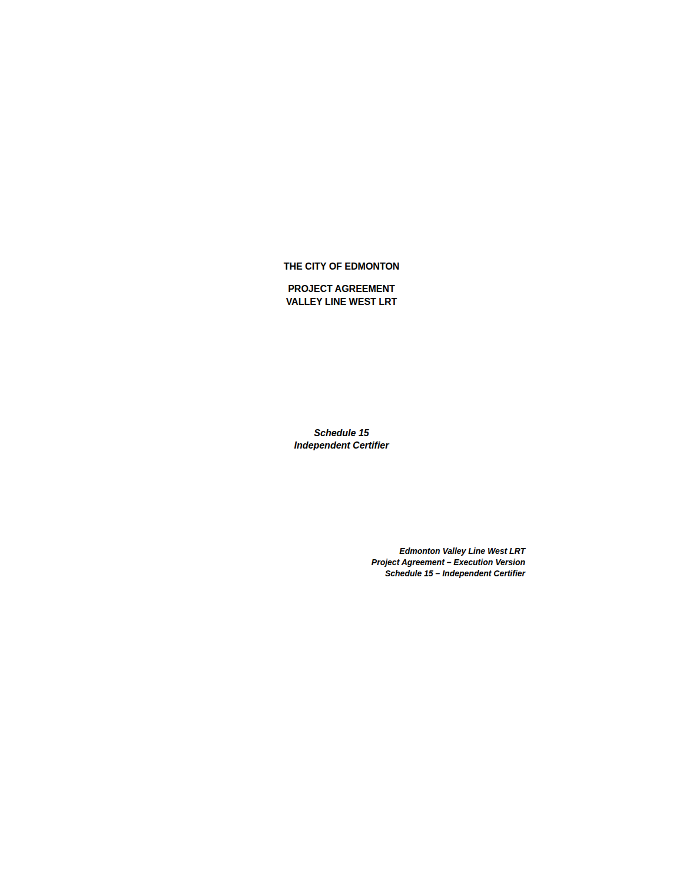THE CITY OF EDMONTON
PROJECT AGREEMENT
VALLEY LINE WEST LRT
Schedule 15
Independent Certifier
Edmonton Valley Line West LRT
Project Agreement – Execution Version
Schedule 15 – Independent Certifier